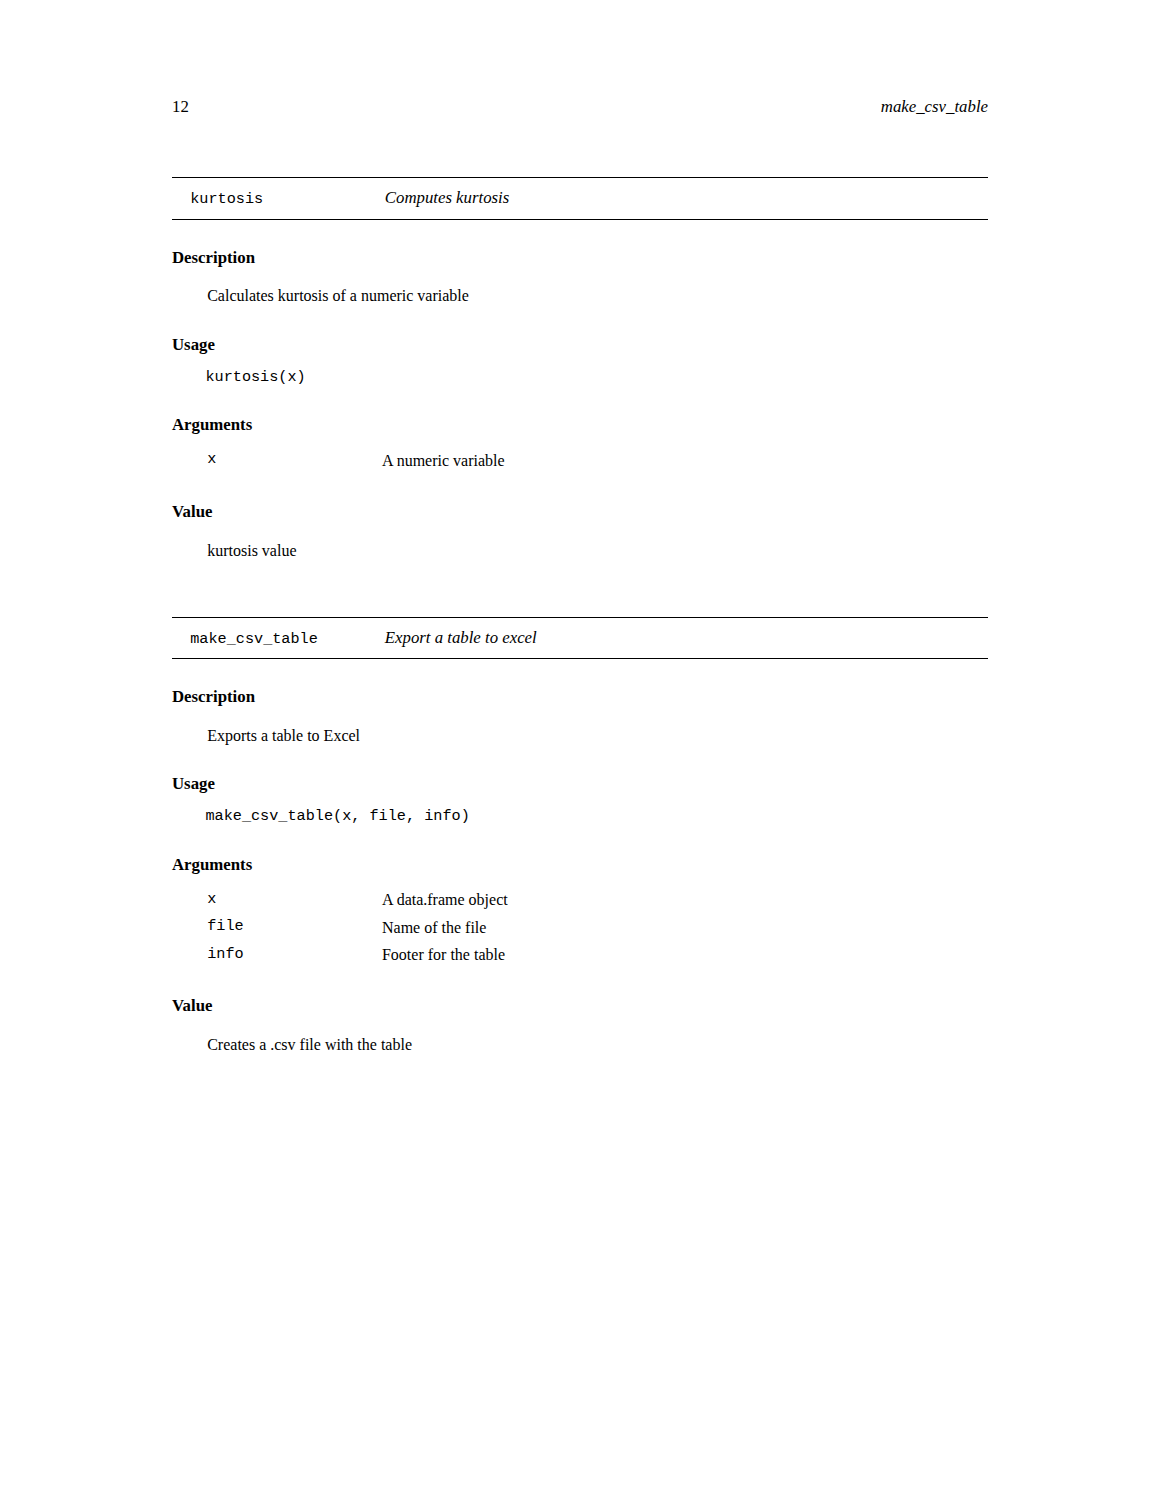12 make_csv_table
kurtosis Computes kurtosis
Description
Calculates kurtosis of a numeric variable
Usage
kurtosis(x)
Arguments
| x | A numeric variable |
Value
kurtosis value
make_csv_table Export a table to excel
Description
Exports a table to Excel
Usage
make_csv_table(x, file, info)
Arguments
| x | A data.frame object |
| file | Name of the file |
| info | Footer for the table |
Value
Creates a .csv file with the table